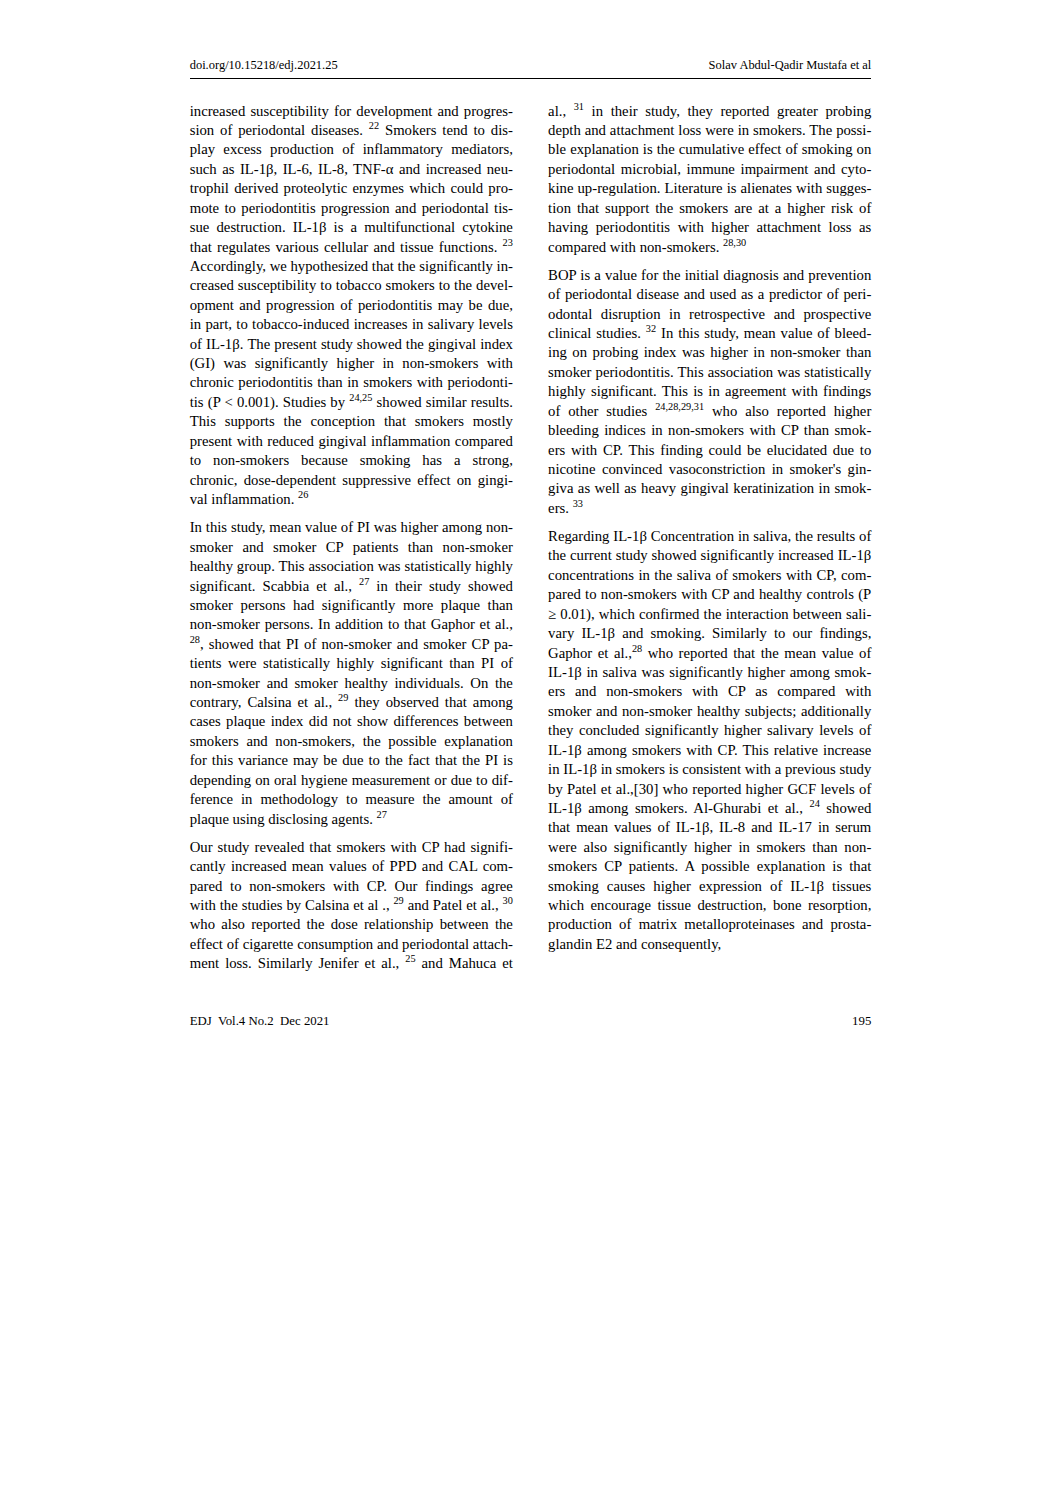doi.org/10.15218/edj.2021.25
Solav Abdul-Qadir Mustafa et al
increased susceptibility for development and progression of periodontal diseases. 22 Smokers tend to display excess production of inflammatory mediators, such as IL-1β, IL-6, IL-8, TNF-α and increased neutrophil derived proteolytic enzymes which could promote to periodontitis progression and periodontal tissue destruction. IL-1β is a multifunctional cytokine that regulates various cellular and tissue functions. 23 Accordingly, we hypothesized that the significantly increased susceptibility to tobacco smokers to the development and progression of periodontitis may be due, in part, to tobacco-induced increases in salivary levels of IL-1β. The present study showed the gingival index (GI) was significantly higher in non-smokers with chronic periodontitis than in smokers with periodontitis (P < 0.001). Studies by 24,25 showed similar results. This supports the conception that smokers mostly present with reduced gingival inflammation compared to non-smokers because smoking has a strong, chronic, dose-dependent suppressive effect on gingival inflammation. 26
In this study, mean value of PI was higher among non-smoker and smoker CP patients than non-smoker healthy group. This association was statistically highly significant. Scabbia et al., 27 in their study showed smoker persons had significantly more plaque than non-smoker persons. In addition to that Gaphor et al., 28, showed that PI of non-smoker and smoker CP patients were statistically highly significant than PI of non-smoker and smoker healthy individuals. On the contrary, Calsina et al., 29 they observed that among cases plaque index did not show differences between smokers and non-smokers, the possible explanation for this variance may be due to the fact that the PI is depending on oral hygiene measurement or due to difference in methodology to measure the amount of plaque using disclosing agents. 27
Our study revealed that smokers with CP had significantly increased mean values of PPD and CAL compared to non-smokers with CP. Our findings agree with the studies by Calsina et al ., 29 and Patel et al., 30 who also reported the dose relationship between the effect of cigarette consumption and periodontal attachment loss. Similarly Jenifer et al., 25 and Mahuca et al., 31 in their study, they reported greater probing depth and attachment loss were in smokers. The possible explanation is the cumulative effect of smoking on periodontal microbial, immune impairment and cytokine up-regulation. Literature is alienates with suggestion that support the smokers are at a higher risk of having periodontitis with higher attachment loss as compared with non-smokers. 28,30
BOP is a value for the initial diagnosis and prevention of periodontal disease and used as a predictor of periodontal disruption in retrospective and prospective clinical studies. 32 In this study, mean value of bleeding on probing index was higher in non-smoker than smoker periodontitis. This association was statistically highly significant. This is in agreement with findings of other studies 24,28,29,31 who also reported higher bleeding indices in non-smokers with CP than smokers with CP. This finding could be elucidated due to nicotine convinced vasoconstriction in smoker's gingiva as well as heavy gingival keratinization in smokers. 33
Regarding IL-1β Concentration in saliva, the results of the current study showed significantly increased IL-1β concentrations in the saliva of smokers with CP, compared to non-smokers with CP and healthy controls (P ≥ 0.01), which confirmed the interaction between salivary IL-1β and smoking. Similarly to our findings, Gaphor et al.,28 who reported that the mean value of IL-1β in saliva was significantly higher among smokers and non-smokers with CP as compared with smoker and non-smoker healthy subjects; additionally they concluded significantly higher salivary levels of IL-1β among smokers with CP. This relative increase in IL-1β in smokers is consistent with a previous study by Patel et al.,[30] who reported higher GCF levels of IL-1β among smokers. Al-Ghurabi et al., 24 showed that mean values of IL-1β, IL-8 and IL-17 in serum were also significantly higher in smokers than non-smokers CP patients. A possible explanation is that smoking causes higher expression of IL-1β tissues which encourage tissue destruction, bone resorption, production of matrix metalloproteinases and prostaglandin E2 and consequently,
EDJ Vol.4 No.2 Dec 2021
195